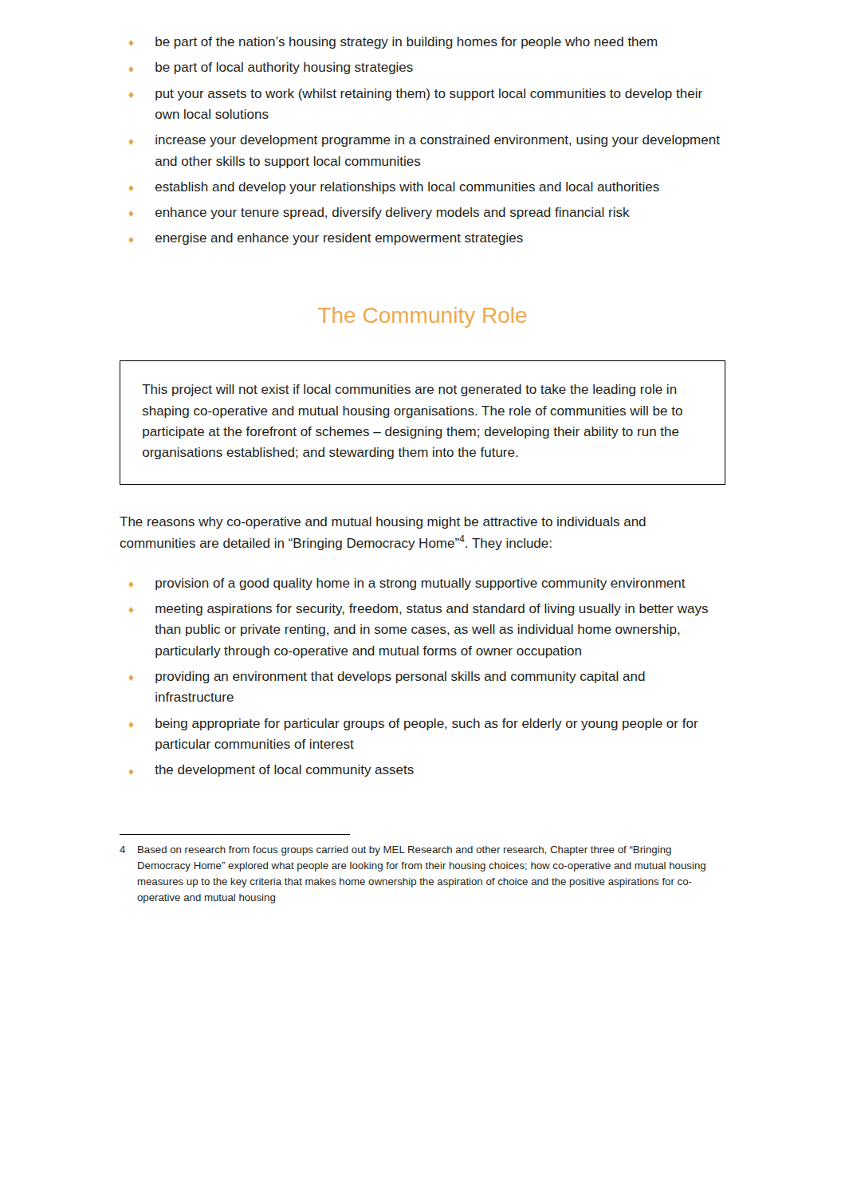be part of the nation’s housing strategy in building homes for people who need them
be part of local authority housing strategies
put your assets to work (whilst retaining them) to support local communities to develop their own local solutions
increase your development programme in a constrained environment, using your development and other skills to support local communities
establish and develop your relationships with local communities and local authorities
enhance your tenure spread, diversify delivery models and spread financial risk
energise and enhance your resident empowerment strategies
The Community Role
This project will not exist if local communities are not generated to take the leading role in shaping co-operative and mutual housing organisations. The role of communities will be to participate at the forefront of schemes – designing them; developing their ability to run the organisations established; and stewarding them into the future.
The reasons why co-operative and mutual housing might be attractive to individuals and communities are detailed in “Bringing Democracy Home”4. They include:
provision of a good quality home in a strong mutually supportive community environment
meeting aspirations for security, freedom, status and standard of living usually in better ways than public or private renting, and in some cases, as well as individual home ownership, particularly through co-operative and mutual forms of owner occupation
providing an environment that develops personal skills and community capital and infrastructure
being appropriate for particular groups of people, such as for elderly or young people or for particular communities of interest
the development of local community assets
4 Based on research from focus groups carried out by MEL Research and other research, Chapter three of “Bringing Democracy Home” explored what people are looking for from their housing choices; how co-operative and mutual housing measures up to the key criteria that makes home ownership the aspiration of choice and the positive aspirations for co-operative and mutual housing